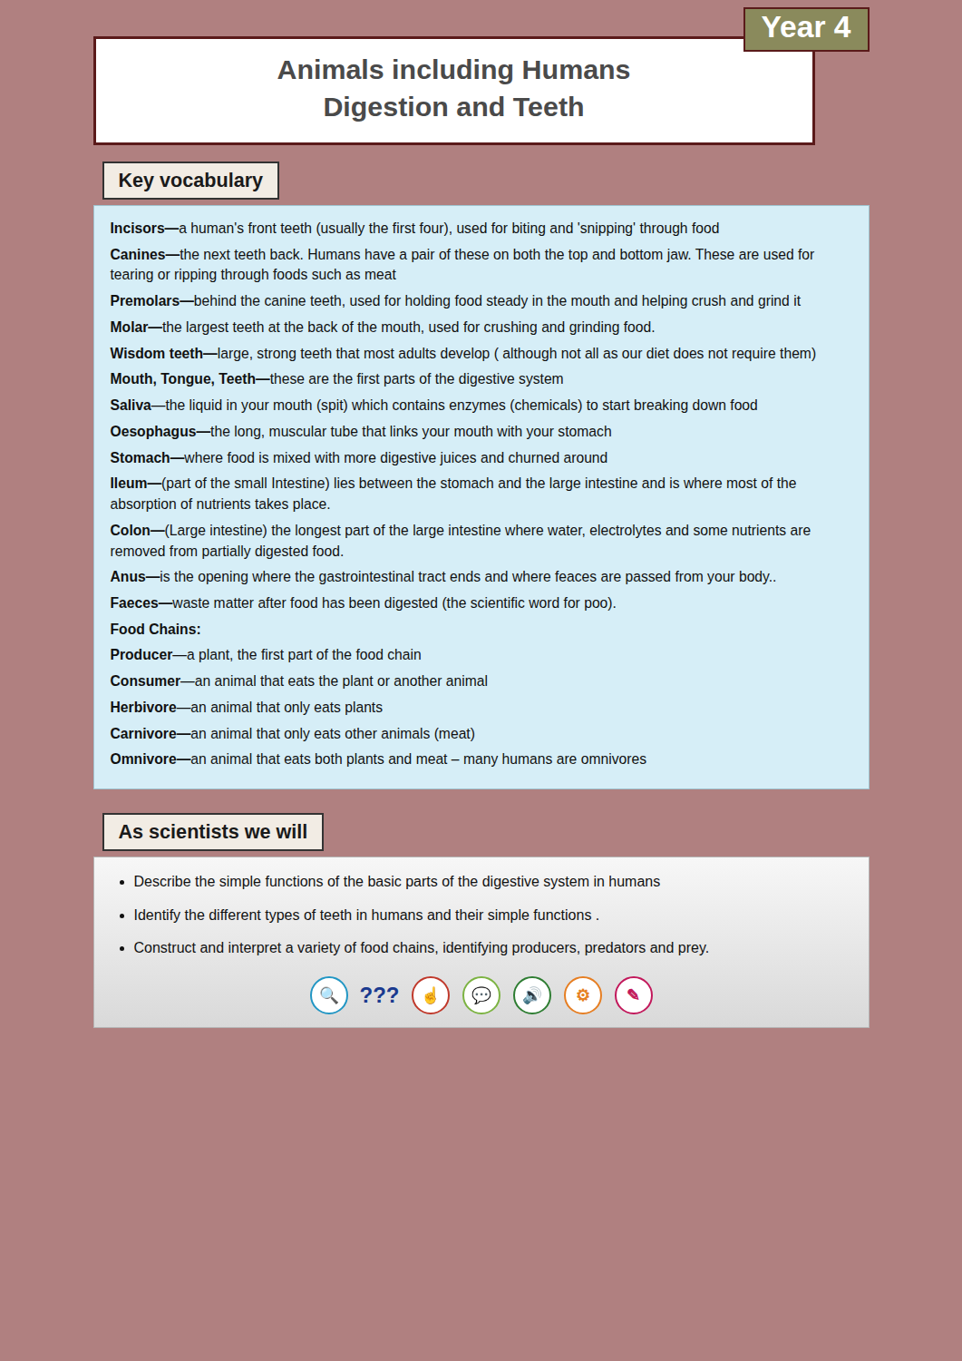Year 4
Animals including Humans
Digestion and Teeth
Key vocabulary
Incisors—a human's front teeth (usually the first four), used for biting and 'snipping' through food
Canines—the next teeth back. Humans have a pair of these on both the top and bottom jaw. These are used for tearing or ripping through foods such as meat
Premolars—behind the canine teeth, used for holding food steady in the mouth and helping crush and grind it
Molar—the largest teeth at the back of the mouth, used for crushing and grinding food.
Wisdom teeth—large, strong teeth that most adults develop ( although not all as our diet does not require them)
Mouth, Tongue, Teeth—these are the first parts of the digestive system
Saliva—the liquid in your mouth (spit) which contains enzymes (chemicals) to start breaking down food
Oesophagus—the long, muscular tube that links your mouth with your stomach
Stomach—where food is mixed with more digestive juices and churned around
Ileum—(part of the small Intestine) lies between the stomach and the large intestine and is where most of the absorption of nutrients takes place.
Colon—(Large intestine) the longest part of the large intestine where water, electrolytes and some nutrients are removed from partially digested food.
Anus—is the opening where the gastrointestinal tract ends and where feaces are passed from your body..
Faeces—waste matter after food has been digested (the scientific word for poo).
Food Chains:
Producer—a plant, the first part of the food chain
Consumer—an animal that eats the plant or another animal
Herbivore—an animal that only eats plants
Carnivore—an animal that only eats other animals (meat)
Omnivore—an animal that eats both plants and meat – many humans are omnivores
As scientists we will
Describe the simple functions of the basic parts of the digestive system in humans
Identify the different types of teeth in humans and their simple functions .
Construct and interpret a variety of food chains, identifying producers, predators and prey.
🔍
???
☝
💬
🔊
⚙
✎